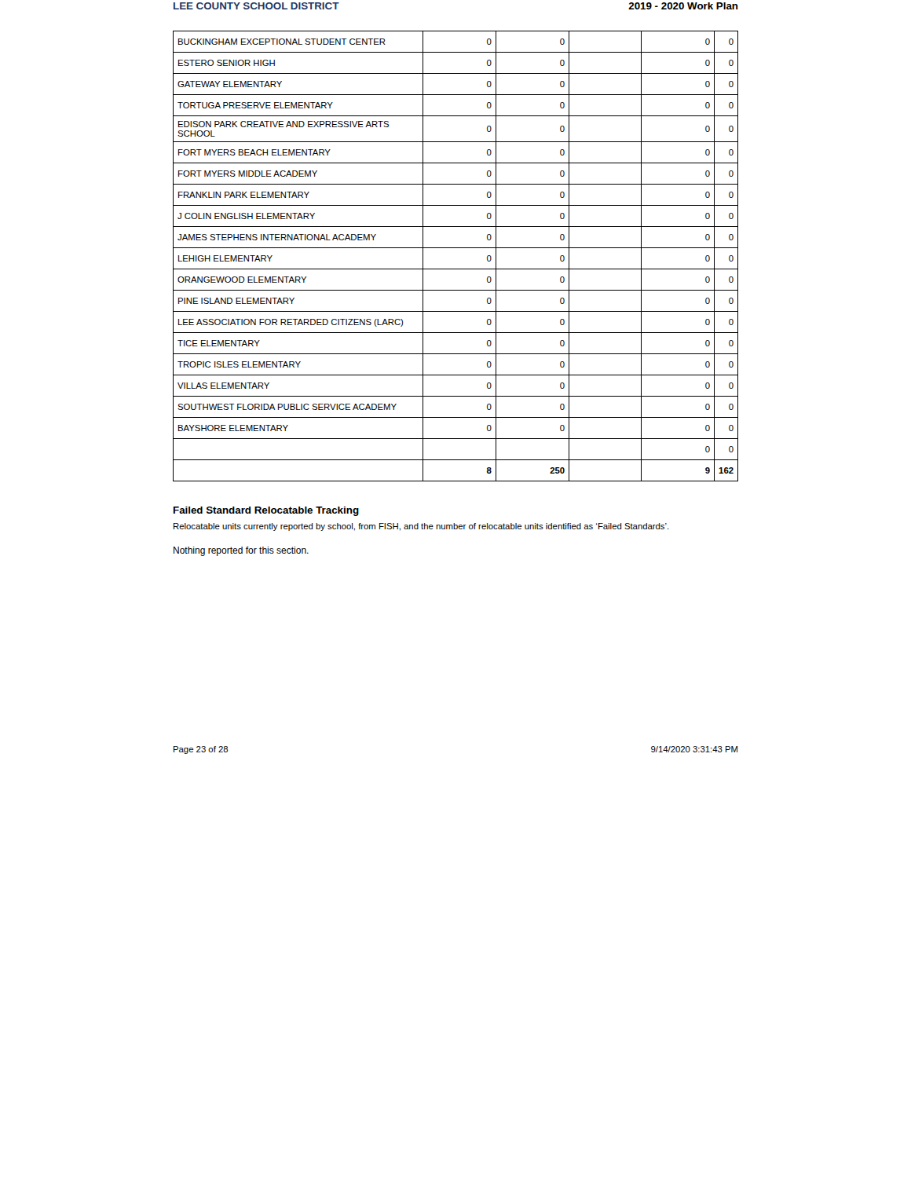LEE COUNTY SCHOOL DISTRICT
2019 - 2020 Work Plan
| BUCKINGHAM EXCEPTIONAL STUDENT CENTER | 0 | 0 | | 0 | 0 |
| ESTERO SENIOR HIGH | 0 | 0 | | 0 | 0 |
| GATEWAY ELEMENTARY | 0 | 0 | | 0 | 0 |
| TORTUGA PRESERVE ELEMENTARY | 0 | 0 | | 0 | 0 |
| EDISON PARK CREATIVE AND EXPRESSIVE ARTS SCHOOL | 0 | 0 | | 0 | 0 |
| FORT MYERS BEACH ELEMENTARY | 0 | 0 | | 0 | 0 |
| FORT MYERS MIDDLE ACADEMY | 0 | 0 | | 0 | 0 |
| FRANKLIN PARK ELEMENTARY | 0 | 0 | | 0 | 0 |
| J COLIN ENGLISH ELEMENTARY | 0 | 0 | | 0 | 0 |
| JAMES STEPHENS INTERNATIONAL ACADEMY | 0 | 0 | | 0 | 0 |
| LEHIGH ELEMENTARY | 0 | 0 | | 0 | 0 |
| ORANGEWOOD ELEMENTARY | 0 | 0 | | 0 | 0 |
| PINE ISLAND ELEMENTARY | 0 | 0 | | 0 | 0 |
| LEE ASSOCIATION FOR RETARDED CITIZENS (LARC) | 0 | 0 | | 0 | 0 |
| TICE ELEMENTARY | 0 | 0 | | 0 | 0 |
| TROPIC ISLES ELEMENTARY | 0 | 0 | | 0 | 0 |
| VILLAS ELEMENTARY | 0 | 0 | | 0 | 0 |
| SOUTHWEST FLORIDA PUBLIC SERVICE ACADEMY | 0 | 0 | | 0 | 0 |
| BAYSHORE ELEMENTARY | 0 | 0 | | 0 | 0 |
| | | | | 0 | 0 |
| | 8 | 250 | | 9 | 162 |
Failed Standard Relocatable Tracking
Relocatable units currently reported by school, from FISH, and the number of relocatable units identified as ‘Failed Standards’.
Nothing reported for this section.
Page 23 of 28
9/14/2020 3:31:43 PM